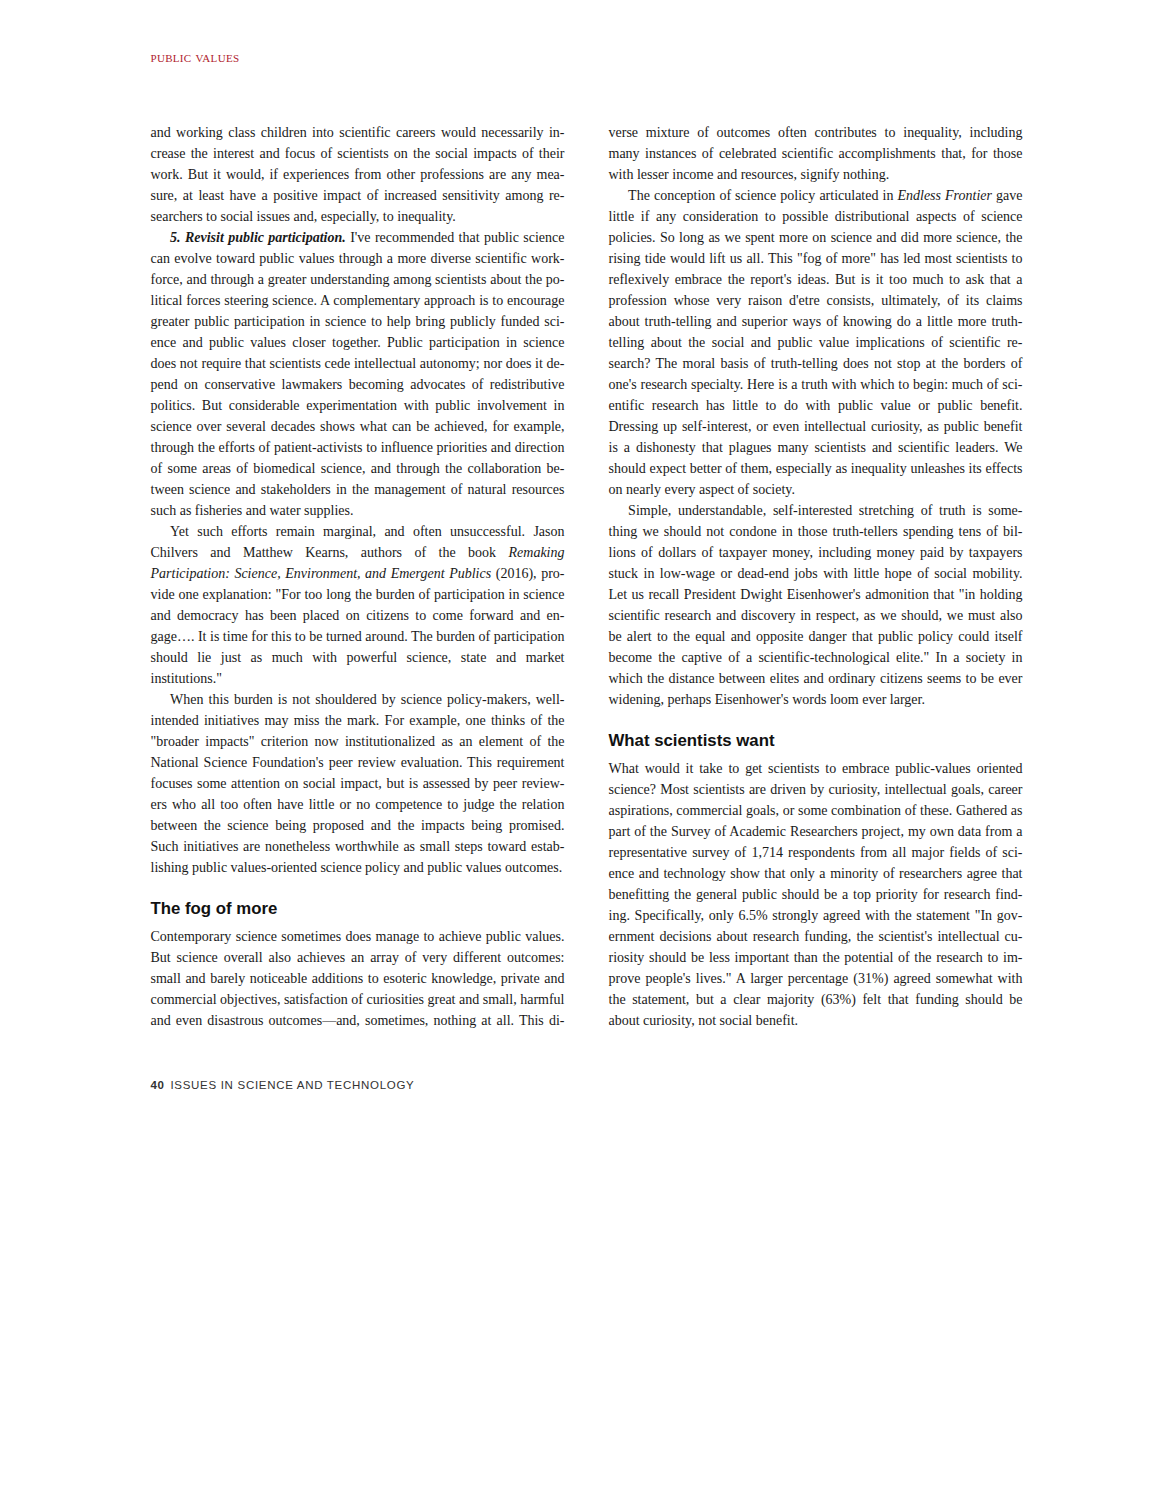public values
and working class children into scientific careers would necessarily increase the interest and focus of scientists on the social impacts of their work. But it would, if experiences from other professions are any measure, at least have a positive impact of increased sensitivity among researchers to social issues and, especially, to inequality.
5. Revisit public participation. I've recommended that public science can evolve toward public values through a more diverse scientific workforce, and through a greater understanding among scientists about the political forces steering science. A complementary approach is to encourage greater public participation in science to help bring publicly funded science and public values closer together. Public participation in science does not require that scientists cede intellectual autonomy; nor does it depend on conservative lawmakers becoming advocates of redistributive politics. But considerable experimentation with public involvement in science over several decades shows what can be achieved, for example, through the efforts of patient-activists to influence priorities and direction of some areas of biomedical science, and through the collaboration between science and stakeholders in the management of natural resources such as fisheries and water supplies.
Yet such efforts remain marginal, and often unsuccessful. Jason Chilvers and Matthew Kearns, authors of the book Remaking Participation: Science, Environment, and Emergent Publics (2016), provide one explanation: "For too long the burden of participation in science and democracy has been placed on citizens to come forward and engage…. It is time for this to be turned around. The burden of participation should lie just as much with powerful science, state and market institutions."
When this burden is not shouldered by science policy-makers, well-intended initiatives may miss the mark. For example, one thinks of the "broader impacts" criterion now institutionalized as an element of the National Science Foundation's peer review evaluation. This requirement focuses some attention on social impact, but is assessed by peer reviewers who all too often have little or no competence to judge the relation between the science being proposed and the impacts being promised. Such initiatives are nonetheless worthwhile as small steps toward establishing public values-oriented science policy and public values outcomes.
The fog of more
Contemporary science sometimes does manage to achieve public values. But science overall also achieves an array of very different outcomes: small and barely noticeable additions to esoteric knowledge, private and commercial objectives, satisfaction of curiosities great and small, harmful and even disastrous outcomes—and, sometimes, nothing at all. This diverse mixture of outcomes often contributes to inequality, including many instances of celebrated scientific accomplishments that, for those with lesser income and resources, signify nothing.
The conception of science policy articulated in Endless Frontier gave little if any consideration to possible distributional aspects of science policies. So long as we spent more on science and did more science, the rising tide would lift us all. This "fog of more" has led most scientists to reflexively embrace the report's ideas. But is it too much to ask that a profession whose very raison d'etre consists, ultimately, of its claims about truth-telling and superior ways of knowing do a little more truth-telling about the social and public value implications of scientific research? The moral basis of truth-telling does not stop at the borders of one's research specialty. Here is a truth with which to begin: much of scientific research has little to do with public value or public benefit. Dressing up self-interest, or even intellectual curiosity, as public benefit is a dishonesty that plagues many scientists and scientific leaders. We should expect better of them, especially as inequality unleashes its effects on nearly every aspect of society.
Simple, understandable, self-interested stretching of truth is something we should not condone in those truth-tellers spending tens of billions of dollars of taxpayer money, including money paid by taxpayers stuck in low-wage or dead-end jobs with little hope of social mobility. Let us recall President Dwight Eisenhower's admonition that "in holding scientific research and discovery in respect, as we should, we must also be alert to the equal and opposite danger that public policy could itself become the captive of a scientific-technological elite." In a society in which the distance between elites and ordinary citizens seems to be ever widening, perhaps Eisenhower's words loom ever larger.
What scientists want
What would it take to get scientists to embrace public-values oriented science? Most scientists are driven by curiosity, intellectual goals, career aspirations, commercial goals, or some combination of these. Gathered as part of the Survey of Academic Researchers project, my own data from a representative survey of 1,714 respondents from all major fields of science and technology show that only a minority of researchers agree that benefitting the general public should be a top priority for research finding. Specifically, only 6.5% strongly agreed with the statement "In government decisions about research funding, the scientist's intellectual curiosity should be less important than the potential of the research to improve people's lives." A larger percentage (31%) agreed somewhat with the statement, but a clear majority (63%) felt that funding should be about curiosity, not social benefit.
40 ISSUES IN SCIENCE AND TECHNOLOGY